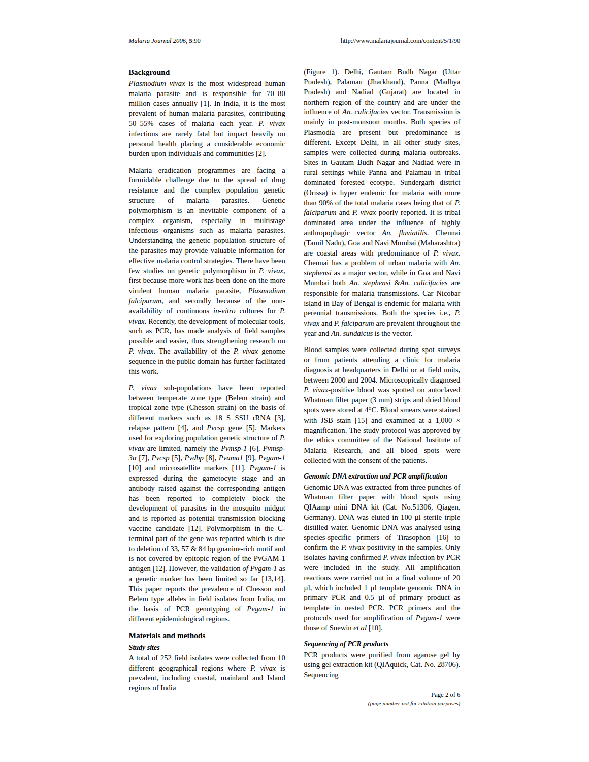Malaria Journal 2006, 5:90
http://www.malariajournal.com/content/5/1/90
Background
Plasmodium vivax is the most widespread human malaria parasite and is responsible for 70–80 million cases annually [1]. In India, it is the most prevalent of human malaria parasites, contributing 50–55% cases of malaria each year. P. vivax infections are rarely fatal but impact heavily on personal health placing a considerable economic burden upon individuals and communities [2].
Malaria eradication programmes are facing a formidable challenge due to the spread of drug resistance and the complex population genetic structure of malaria parasites. Genetic polymorphism is an inevitable component of a complex organism, especially in multistage infectious organisms such as malaria parasites. Understanding the genetic population structure of the parasites may provide valuable information for effective malaria control strategies. There have been few studies on genetic polymorphism in P. vivax, first because more work has been done on the more virulent human malaria parasite, Plasmodium falciparum, and secondly because of the non-availability of continuous in-vitro cultures for P. vivax. Recently, the development of molecular tools, such as PCR, has made analysis of field samples possible and easier, thus strengthening research on P. vivax. The availability of the P. vivax genome sequence in the public domain has further facilitated this work.
P. vivax sub-populations have been reported between temperate zone type (Belem strain) and tropical zone type (Chesson strain) on the basis of different markers such as 18 S SSU rRNA [3], relapse pattern [4], and Pvcsp gene [5]. Markers used for exploring population genetic structure of P. vivax are limited, namely the Pvmsp-1 [6], Pvmsp-3α [7], Pvcsp [5], Pvdbp [8], Pvama1 [9], Pvgam-1 [10] and microsatellite markers [11]. Pvgam-1 is expressed during the gametocyte stage and an antibody raised against the corresponding antigen has been reported to completely block the development of parasites in the mosquito midgut and is reported as potential transmission blocking vaccine candidate [12]. Polymorphism in the C-terminal part of the gene was reported which is due to deletion of 33, 57 & 84 bp guanine-rich motif and is not covered by epitopic region of the PvGAM-1 antigen [12]. However, the validation of Pvgam-1 as a genetic marker has been limited so far [13,14]. This paper reports the prevalence of Chesson and Belem type alleles in field isolates from India, on the basis of PCR genotyping of Pvgam-1 in different epidemiological regions.
Materials and methods
Study sites
A total of 252 field isolates were collected from 10 different geographical regions where P. vivax is prevalent, including coastal, mainland and Island regions of India
(Figure 1). Delhi, Gautam Budh Nagar (Uttar Pradesh), Palamau (Jharkhand), Panna (Madhya Pradesh) and Nadiad (Gujarat) are located in northern region of the country and are under the influence of An. culicifacies vector. Transmission is mainly in post-monsoon months. Both species of Plasmodia are present but predominance is different. Except Delhi, in all other study sites, samples were collected during malaria outbreaks. Sites in Gautam Budh Nagar and Nadiad were in rural settings while Panna and Palamau in tribal dominated forested ecotype. Sundergarh district (Orissa) is hyper endemic for malaria with more than 90% of the total malaria cases being that of P. falciparum and P. vivax poorly reported. It is tribal dominated area under the influence of highly anthropophagic vector An. fluviatilis. Chennai (Tamil Nadu), Goa and Navi Mumbai (Maharashtra) are coastal areas with predominance of P. vivax. Chennai has a problem of urban malaria with An. stephensi as a major vector, while in Goa and Navi Mumbai both An. stephensi &An. culicifacies are responsible for malaria transmissions. Car Nicobar island in Bay of Bengal is endemic for malaria with perennial transmissions. Both the species i.e., P. vivax and P. falciparum are prevalent throughout the year and An. sundaicus is the vector.
Blood samples were collected during spot surveys or from patients attending a clinic for malaria diagnosis at headquarters in Delhi or at field units, between 2000 and 2004. Microscopically diagnosed P. vivax-positive blood was spotted on autoclaved Whatman filter paper (3 mm) strips and dried blood spots were stored at 4°C. Blood smears were stained with JSB stain [15] and examined at a 1,000 × magnification. The study protocol was approved by the ethics committee of the National Institute of Malaria Research, and all blood spots were collected with the consent of the patients.
Genomic DNA extraction and PCR amplification
Genomic DNA was extracted from three punches of Whatman filter paper with blood spots using QIAamp mini DNA kit (Cat. No.51306, Qiagen, Germany). DNA was eluted in 100 µl sterile triple distilled water. Genomic DNA was analysed using species-specific primers of Tirasophon [16] to confirm the P. vivax positivity in the samples. Only isolates having confirmed P. vivax infection by PCR were included in the study. All amplification reactions were carried out in a final volume of 20 µl, which included 1 µl template genomic DNA in primary PCR and 0.5 µl of primary product as template in nested PCR. PCR primers and the protocols used for amplification of Pvgam-1 were those of Snewin et al [10].
Sequencing of PCR products
PCR products were purified from agarose gel by using gel extraction kit (QIAquick, Cat. No. 28706). Sequencing
Page 2 of 6
(page number not for citation purposes)